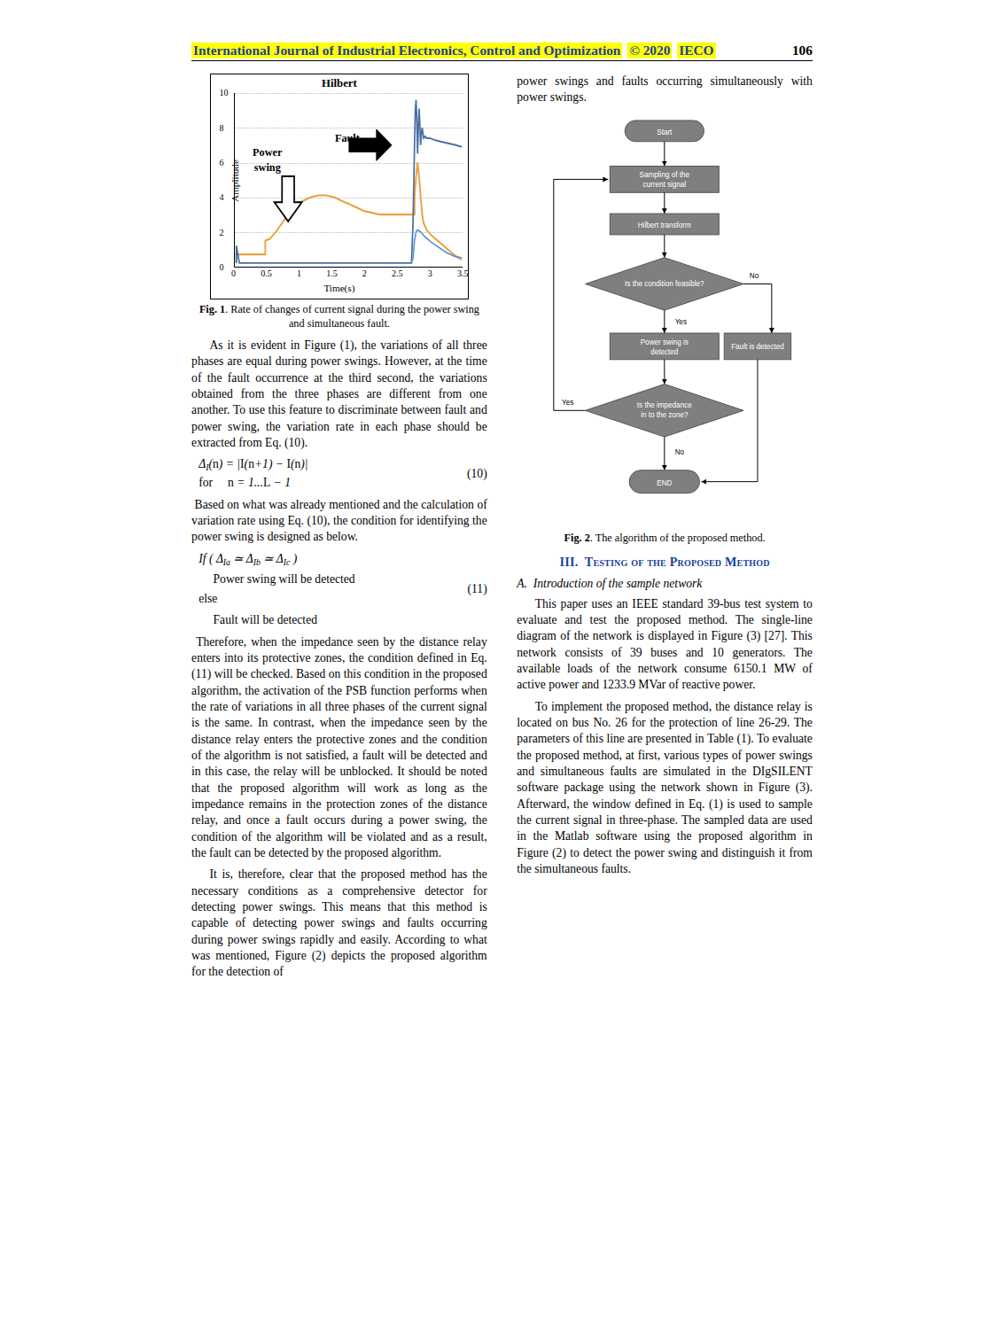International Journal of Industrial Electronics, Control and Optimization © 2020 IECO 106
Hilbert
Amplitude
10
8
6
4
2
0
Power
swing
Fault
0
0.5
1
1.5
2
2.5
3
3.5
Time(s)
Fig. 1. Rate of changes of current signal during the power swing and simultaneous fault.
As it is evident in Figure (1), the variations of all three phases are equal during power swings. However, at the time of the fault occurrence at the third second, the variations obtained from the three phases are different from one another. To use this feature to discriminate between fault and power swing, the variation rate in each phase should be extracted from Eq. (10).
ΔI(n) = |I(n+1) − I(n)|
for n = 1...L − 1
(10)
Based on what was already mentioned and the calculation of variation rate using Eq. (10), the condition for identifying the power swing is designed as below.
If ( ΔIa ≃ ΔIb ≃ ΔIc )
Power swing will be detected
else
(11)
Fault will be detected
Therefore, when the impedance seen by the distance relay enters into its protective zones, the condition defined in Eq. (11) will be checked. Based on this condition in the proposed algorithm, the activation of the PSB function performs when the rate of variations in all three phases of the current signal is the same. In contrast, when the impedance seen by the distance relay enters the protective zones and the condition of the algorithm is not satisfied, a fault will be detected and in this case, the relay will be unblocked. It should be noted that the proposed algorithm will work as long as the impedance remains in the protection zones of the distance relay, and once a fault occurs during a power swing, the condition of the algorithm will be violated and as a result, the fault can be detected by the proposed algorithm.
It is, therefore, clear that the proposed method has the necessary conditions as a comprehensive detector for detecting power swings. This means that this method is capable of detecting power swings and faults occurring during power swings rapidly and easily. According to what was mentioned, Figure (2) depicts the proposed algorithm for the detection of
power swings and faults occurring simultaneously with power swings.
Start Sampling of the current signal Hilbert transform Is the condition feasible? No Yes Power swing is detected Fault is detected Is the impedance in to the zone? Yes No END
Fig. 2. The algorithm of the proposed method.
III. Testing of the Proposed Method
A. Introduction of the sample network
This paper uses an IEEE standard 39-bus test system to evaluate and test the proposed method. The single-line diagram of the network is displayed in Figure (3) [27]. This network consists of 39 buses and 10 generators. The available loads of the network consume 6150.1 MW of active power and 1233.9 MVar of reactive power.
To implement the proposed method, the distance relay is located on bus No. 26 for the protection of line 26-29. The parameters of this line are presented in Table (1). To evaluate the proposed method, at first, various types of power swings and simultaneous faults are simulated in the DIgSILENT software package using the network shown in Figure (3). Afterward, the window defined in Eq. (1) is used to sample the current signal in three-phase. The sampled data are used in the Matlab software using the proposed algorithm in Figure (2) to detect the power swing and distinguish it from the simultaneous faults.